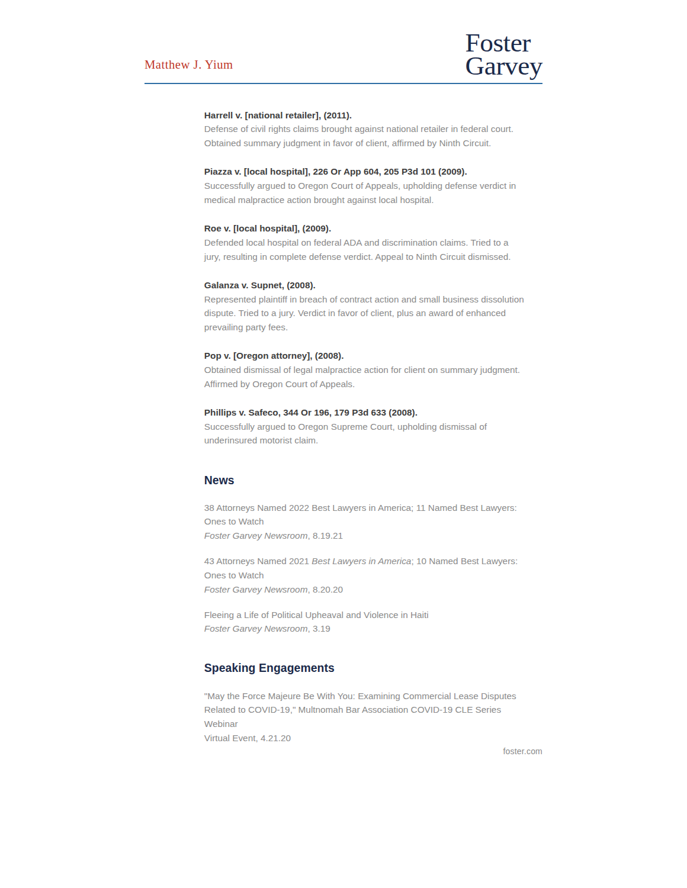Matthew J. Yium
Foster Garvey
Harrell v. [national retailer], (2011).
Defense of civil rights claims brought against national retailer in federal court. Obtained summary judgment in favor of client, affirmed by Ninth Circuit.
Piazza v. [local hospital], 226 Or App 604, 205 P3d 101 (2009).
Successfully argued to Oregon Court of Appeals, upholding defense verdict in medical malpractice action brought against local hospital.
Roe v. [local hospital], (2009).
Defended local hospital on federal ADA and discrimination claims. Tried to a jury, resulting in complete defense verdict. Appeal to Ninth Circuit dismissed.
Galanza v. Supnet, (2008).
Represented plaintiff in breach of contract action and small business dissolution dispute. Tried to a jury. Verdict in favor of client, plus an award of enhanced prevailing party fees.
Pop v. [Oregon attorney], (2008).
Obtained dismissal of legal malpractice action for client on summary judgment. Affirmed by Oregon Court of Appeals.
Phillips v. Safeco, 344 Or 196, 179 P3d 633 (2008).
Successfully argued to Oregon Supreme Court, upholding dismissal of underinsured motorist claim.
News
38 Attorneys Named 2022 Best Lawyers in America; 11 Named Best Lawyers: Ones to Watch
Foster Garvey Newsroom, 8.19.21
43 Attorneys Named 2021 Best Lawyers in America; 10 Named Best Lawyers: Ones to Watch
Foster Garvey Newsroom, 8.20.20
Fleeing a Life of Political Upheaval and Violence in Haiti
Foster Garvey Newsroom, 3.19
Speaking Engagements
"May the Force Majeure Be With You: Examining Commercial Lease Disputes Related to COVID-19," Multnomah Bar Association COVID-19 CLE Series
Webinar
Virtual Event, 4.21.20
foster.com